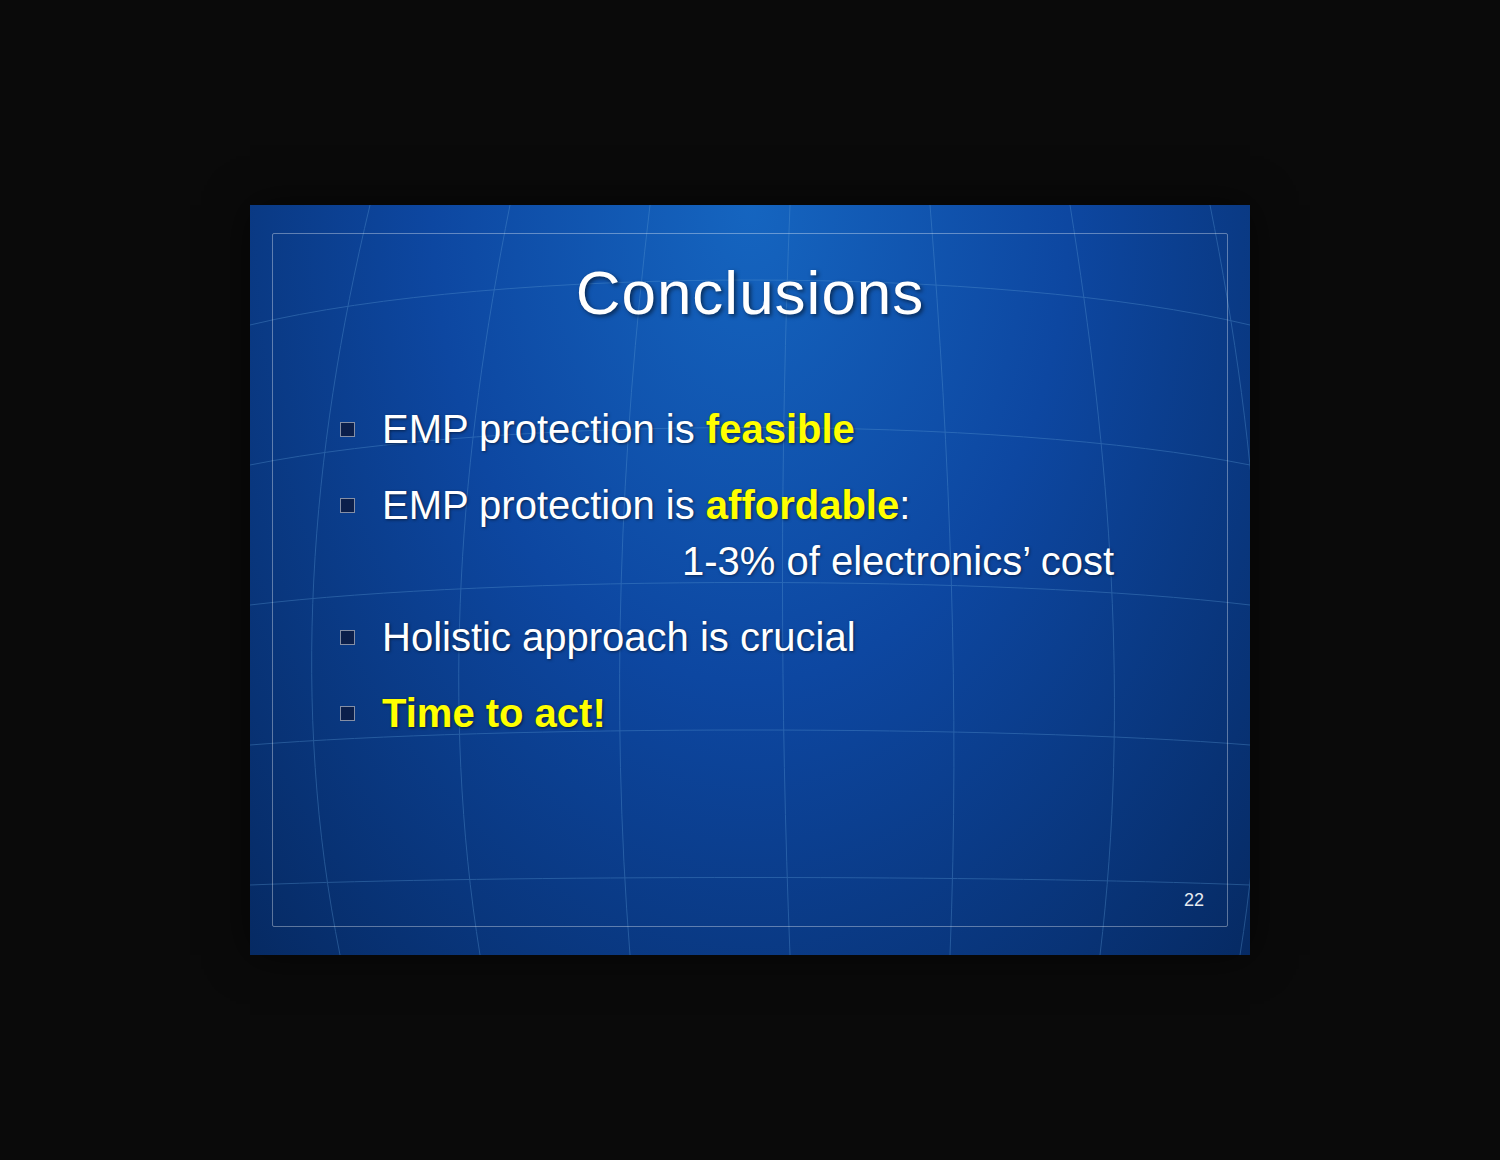Conclusions
EMP protection is feasible
EMP protection is affordable: 1-3% of electronics’ cost
Holistic approach is crucial
Time to act!
22